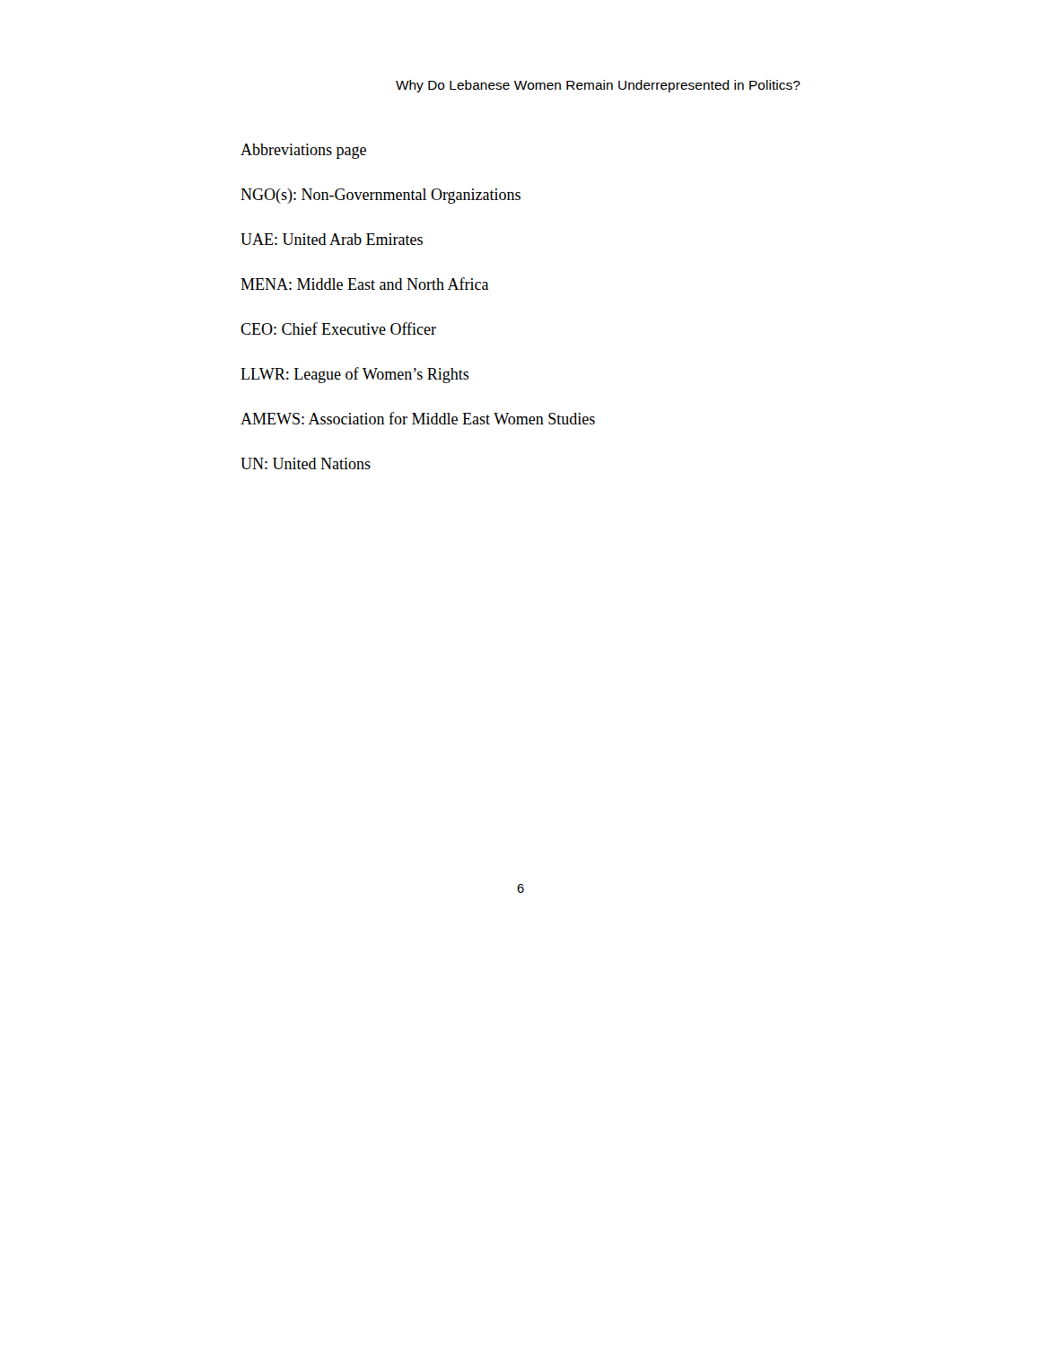Why Do Lebanese Women Remain Underrepresented in Politics?
Abbreviations page
NGO(s): Non-Governmental Organizations
UAE: United Arab Emirates
MENA: Middle East and North Africa
CEO: Chief Executive Officer
LLWR: League of Women’s Rights
AMEWS: Association for Middle East Women Studies
UN: United Nations
6